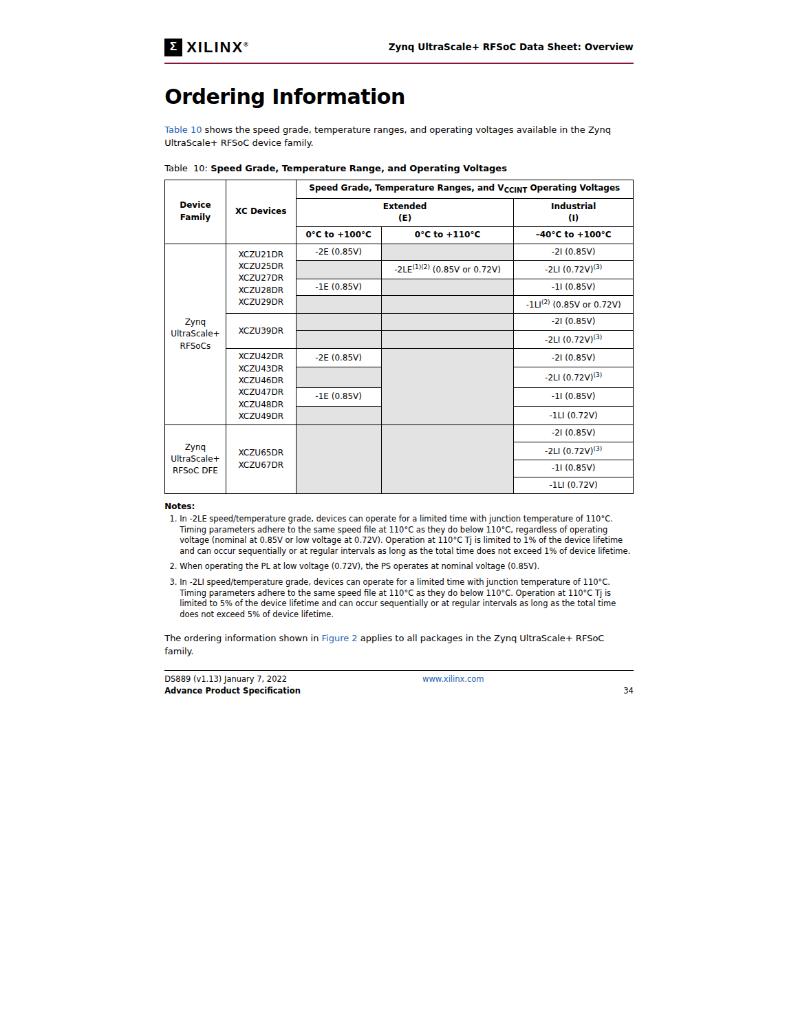Σ
XILINX®
Zynq UltraScale+ RFSoC Data Sheet: Overview
Ordering Information
Table 10 shows the speed grade, temperature ranges, and operating voltages available in the Zynq UltraScale+ RFSoC device family.
Table 10: Speed Grade, Temperature Range, and Operating Voltages
| Device Family | XC Devices | Speed Grade, Temperature Ranges, and V CCINT Operating Voltages |
| --- | --- | --- |
| Extended (E) | Industrial (I) |
| 0°C to +100°C | 0°C to +110°C | –40°C to +100°C |
| Zynq UltraScale+ RFSoCs | XCZU21DR XCZU25DR XCZU27DR XCZU28DR XCZU29DR | -2E (0.85V) | | -2I (0.85V) |
| | -2LE (1)(2) (0.85V or 0.72V) | -2LI (0.72V) (3) |
| -1E (0.85V) | | -1I (0.85V) |
| | | -1LI (2) (0.85V or 0.72V) |
| XCZU39DR | | | -2I (0.85V) |
| | | -2LI (0.72V) (3) |
| XCZU42DR XCZU43DR XCZU46DR XCZU47DR XCZU48DR XCZU49DR | -2E (0.85V) | | -2I (0.85V) |
| | -2LI (0.72V) (3) |
| -1E (0.85V) | -1I (0.85V) |
| | -1LI (0.72V) |
| Zynq UltraScale+ RFSoC DFE | XCZU65DR XCZU67DR | | | -2I (0.85V) |
| -2LI (0.72V) (3) |
| -1I (0.85V) |
| -1LI (0.72V) |
Notes:
In -2LE speed/temperature grade, devices can operate for a limited time with junction temperature of 110°C. Timing parameters adhere to the same speed file at 110°C as they do below 110°C, regardless of operating voltage (nominal at 0.85V or low voltage at 0.72V). Operation at 110°C Tj is limited to 1% of the device lifetime and can occur sequentially or at regular intervals as long as the total time does not exceed 1% of device lifetime.
When operating the PL at low voltage (0.72V), the PS operates at nominal voltage (0.85V).
In -2LI speed/temperature grade, devices can operate for a limited time with junction temperature of 110°C. Timing parameters adhere to the same speed file at 110°C as they do below 110°C. Operation at 110°C Tj is limited to 5% of the device lifetime and can occur sequentially or at regular intervals as long as the total time does not exceed 5% of device lifetime.
The ordering information shown in Figure 2 applies to all packages in the Zynq UltraScale+ RFSoC family.
DS889 (v1.13) January 7, 2022
Advance Product Specification
www.xilinx.com
34